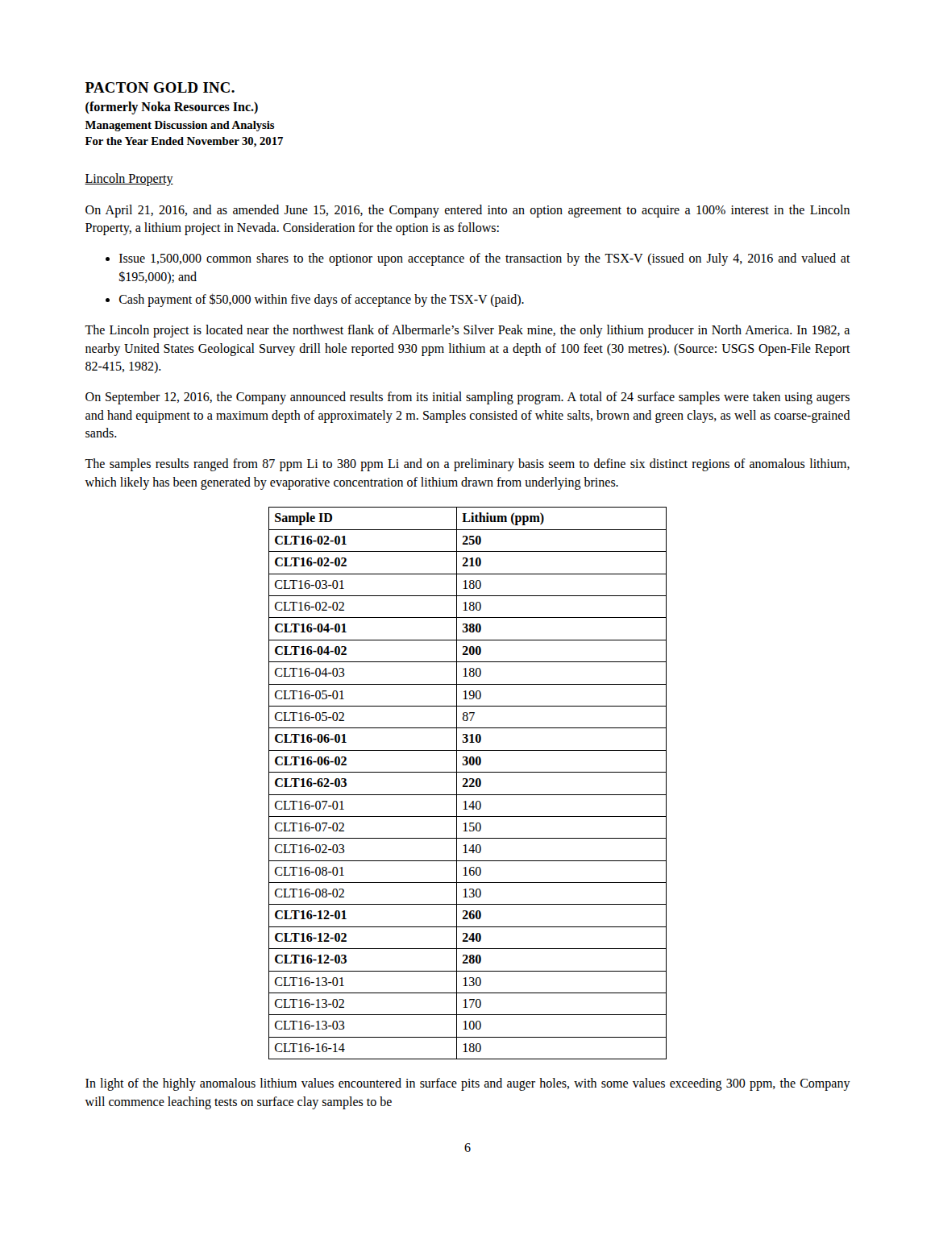PACTON GOLD INC.
(formerly Noka Resources Inc.)
Management Discussion and Analysis
For the Year Ended November 30, 2017
Lincoln Property
On April 21, 2016, and as amended June 15, 2016, the Company entered into an option agreement to acquire a 100% interest in the Lincoln Property, a lithium project in Nevada. Consideration for the option is as follows:
Issue 1,500,000 common shares to the optionor upon acceptance of the transaction by the TSX-V (issued on July 4, 2016 and valued at $195,000); and
Cash payment of $50,000 within five days of acceptance by the TSX-V (paid).
The Lincoln project is located near the northwest flank of Albermarle’s Silver Peak mine, the only lithium producer in North America. In 1982, a nearby United States Geological Survey drill hole reported 930 ppm lithium at a depth of 100 feet (30 metres). (Source: USGS Open-File Report 82-415, 1982).
On September 12, 2016, the Company announced results from its initial sampling program. A total of 24 surface samples were taken using augers and hand equipment to a maximum depth of approximately 2 m. Samples consisted of white salts, brown and green clays, as well as coarse-grained sands.
The samples results ranged from 87 ppm Li to 380 ppm Li and on a preliminary basis seem to define six distinct regions of anomalous lithium, which likely has been generated by evaporative concentration of lithium drawn from underlying brines.
| Sample ID | Lithium (ppm) |
| --- | --- |
| CLT16-02-01 | 250 |
| CLT16-02-02 | 210 |
| CLT16-03-01 | 180 |
| CLT16-02-02 | 180 |
| CLT16-04-01 | 380 |
| CLT16-04-02 | 200 |
| CLT16-04-03 | 180 |
| CLT16-05-01 | 190 |
| CLT16-05-02 | 87 |
| CLT16-06-01 | 310 |
| CLT16-06-02 | 300 |
| CLT16-62-03 | 220 |
| CLT16-07-01 | 140 |
| CLT16-07-02 | 150 |
| CLT16-02-03 | 140 |
| CLT16-08-01 | 160 |
| CLT16-08-02 | 130 |
| CLT16-12-01 | 260 |
| CLT16-12-02 | 240 |
| CLT16-12-03 | 280 |
| CLT16-13-01 | 130 |
| CLT16-13-02 | 170 |
| CLT16-13-03 | 100 |
| CLT16-16-14 | 180 |
In light of the highly anomalous lithium values encountered in surface pits and auger holes, with some values exceeding 300 ppm, the Company will commence leaching tests on surface clay samples to be
6